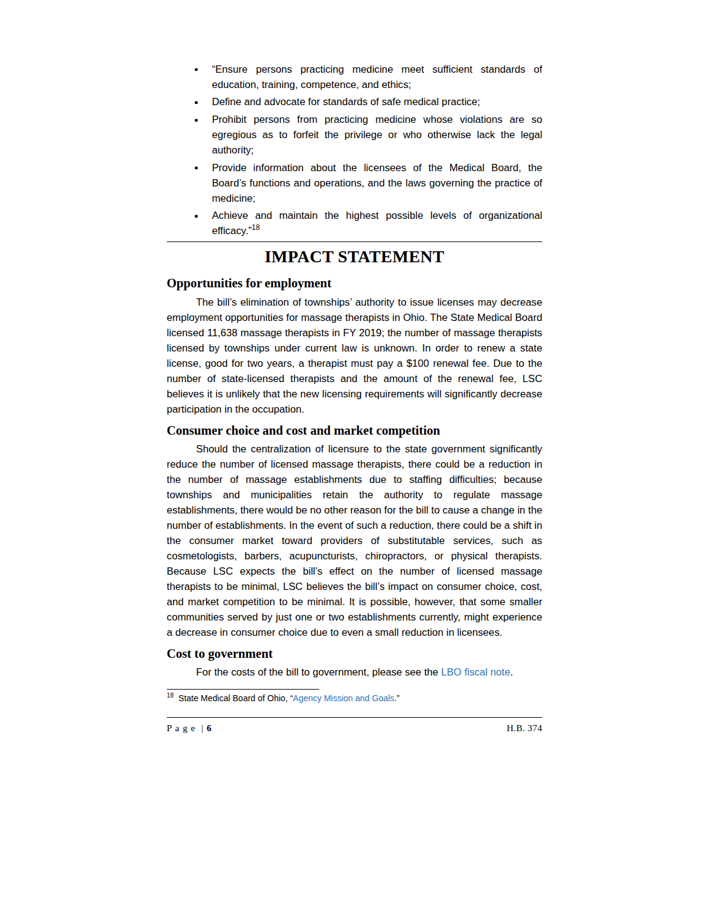“Ensure persons practicing medicine meet sufficient standards of education, training, competence, and ethics;
Define and advocate for standards of safe medical practice;
Prohibit persons from practicing medicine whose violations are so egregious as to forfeit the privilege or who otherwise lack the legal authority;
Provide information about the licensees of the Medical Board, the Board’s functions and operations, and the laws governing the practice of medicine;
Achieve and maintain the highest possible levels of organizational efficacy.”18
IMPACT STATEMENT
Opportunities for employment
The bill’s elimination of townships’ authority to issue licenses may decrease employment opportunities for massage therapists in Ohio. The State Medical Board licensed 11,638 massage therapists in FY 2019; the number of massage therapists licensed by townships under current law is unknown. In order to renew a state license, good for two years, a therapist must pay a $100 renewal fee. Due to the number of state-licensed therapists and the amount of the renewal fee, LSC believes it is unlikely that the new licensing requirements will significantly decrease participation in the occupation.
Consumer choice and cost and market competition
Should the centralization of licensure to the state government significantly reduce the number of licensed massage therapists, there could be a reduction in the number of massage establishments due to staffing difficulties; because townships and municipalities retain the authority to regulate massage establishments, there would be no other reason for the bill to cause a change in the number of establishments. In the event of such a reduction, there could be a shift in the consumer market toward providers of substitutable services, such as cosmetologists, barbers, acupuncturists, chiropractors, or physical therapists. Because LSC expects the bill’s effect on the number of licensed massage therapists to be minimal, LSC believes the bill’s impact on consumer choice, cost, and market competition to be minimal. It is possible, however, that some smaller communities served by just one or two establishments currently, might experience a decrease in consumer choice due to even a small reduction in licensees.
Cost to government
For the costs of the bill to government, please see the LBO fiscal note.
18 State Medical Board of Ohio, “Agency Mission and Goals.”
P a g e | 6
H.B. 374